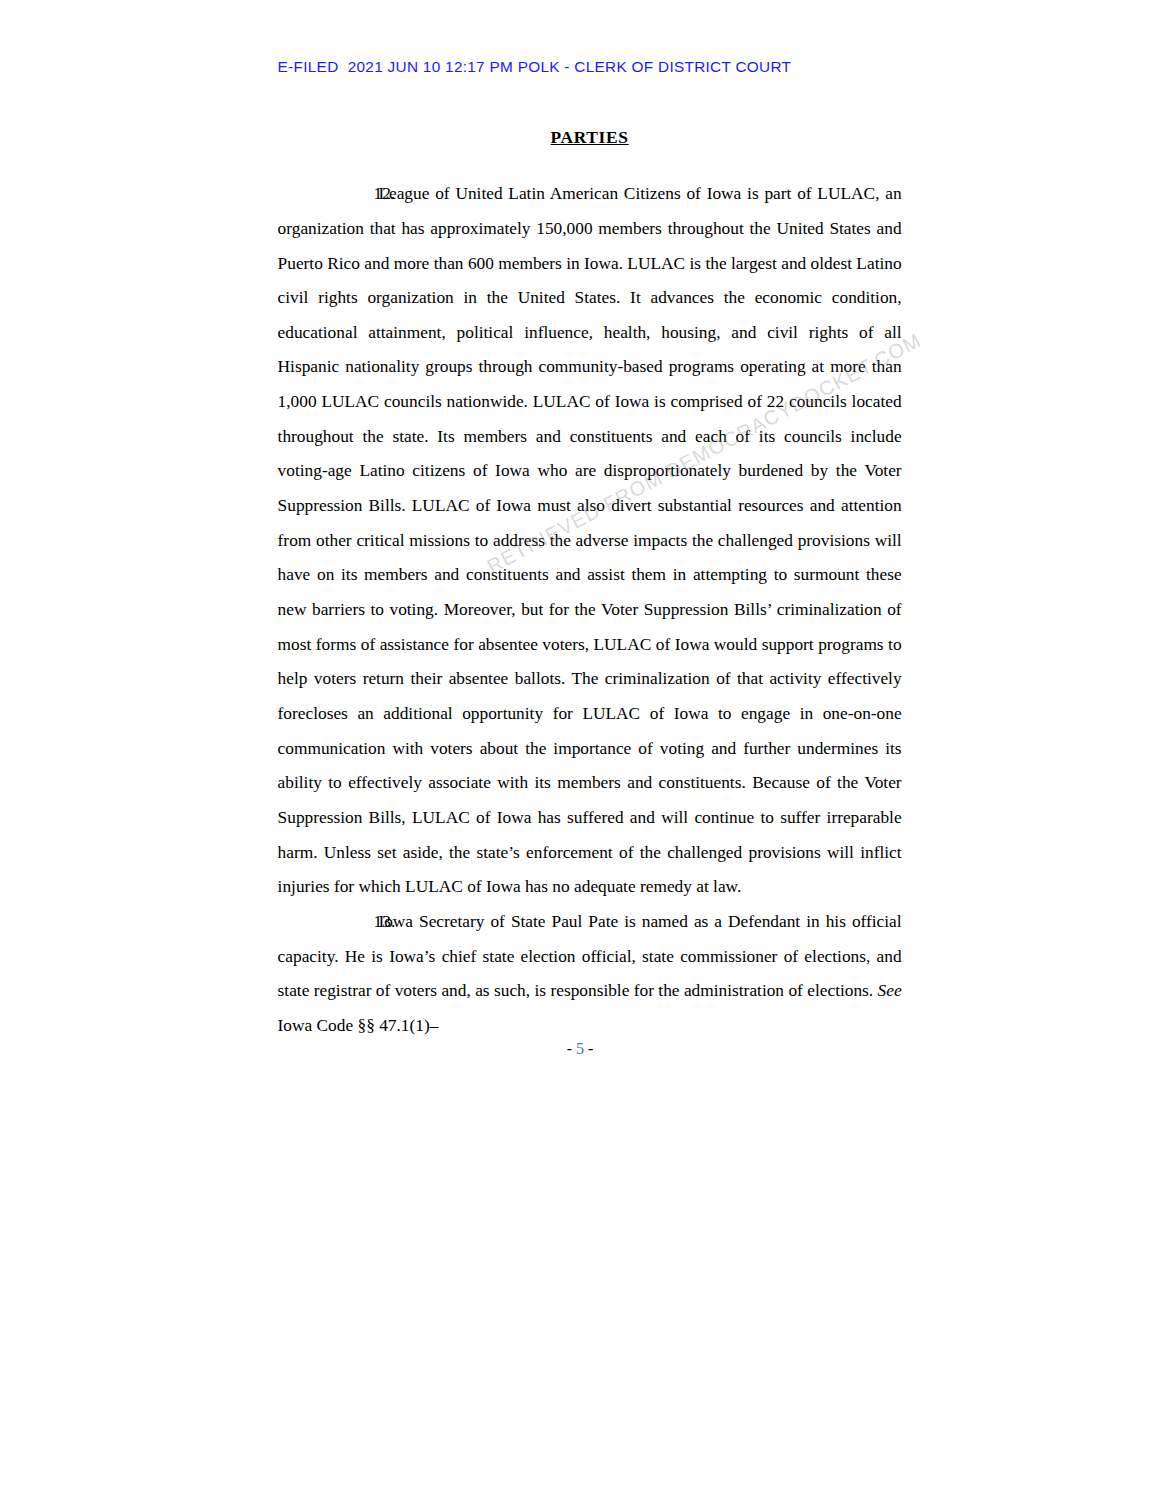E-FILED 2021 JUN 10 12:17 PM POLK - CLERK OF DISTRICT COURT
PARTIES
12. League of United Latin American Citizens of Iowa is part of LULAC, an organization that has approximately 150,000 members throughout the United States and Puerto Rico and more than 600 members in Iowa. LULAC is the largest and oldest Latino civil rights organization in the United States. It advances the economic condition, educational attainment, political influence, health, housing, and civil rights of all Hispanic nationality groups through community-based programs operating at more than 1,000 LULAC councils nationwide. LULAC of Iowa is comprised of 22 councils located throughout the state. Its members and constituents and each of its councils include voting-age Latino citizens of Iowa who are disproportionately burdened by the Voter Suppression Bills. LULAC of Iowa must also divert substantial resources and attention from other critical missions to address the adverse impacts the challenged provisions will have on its members and constituents and assist them in attempting to surmount these new barriers to voting. Moreover, but for the Voter Suppression Bills’ criminalization of most forms of assistance for absentee voters, LULAC of Iowa would support programs to help voters return their absentee ballots. The criminalization of that activity effectively forecloses an additional opportunity for LULAC of Iowa to engage in one-on-one communication with voters about the importance of voting and further undermines its ability to effectively associate with its members and constituents. Because of the Voter Suppression Bills, LULAC of Iowa has suffered and will continue to suffer irreparable harm. Unless set aside, the state’s enforcement of the challenged provisions will inflict injuries for which LULAC of Iowa has no adequate remedy at law.
13. Iowa Secretary of State Paul Pate is named as a Defendant in his official capacity. He is Iowa’s chief state election official, state commissioner of elections, and state registrar of voters and, as such, is responsible for the administration of elections. See Iowa Code §§ 47.1(1)–
RETRIEVED FROM DEMOCRACYDOCKET.COM
- 5 -